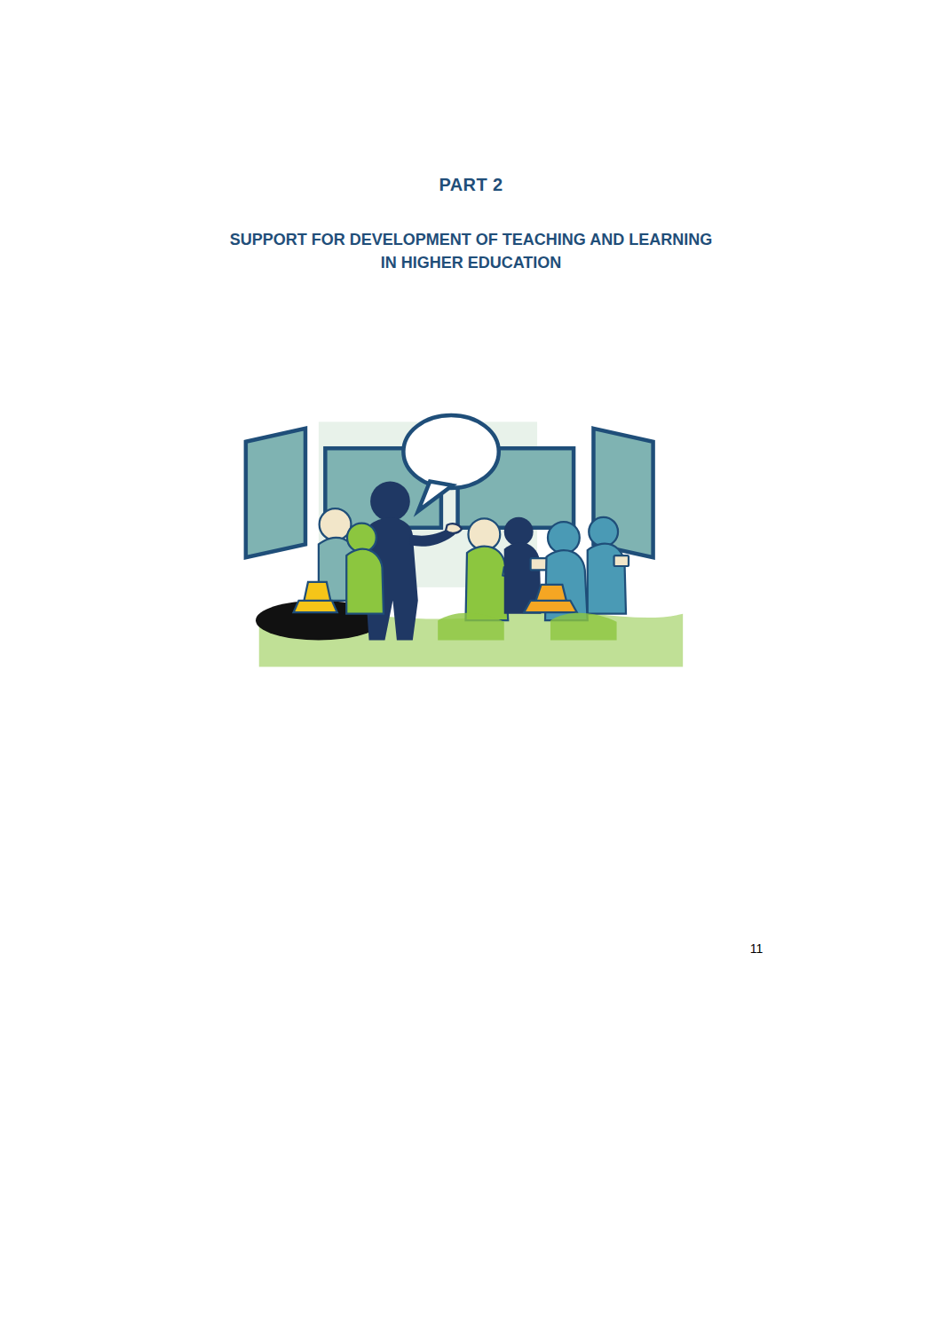PART 2
Support for development of teaching and learning
in higher education
11